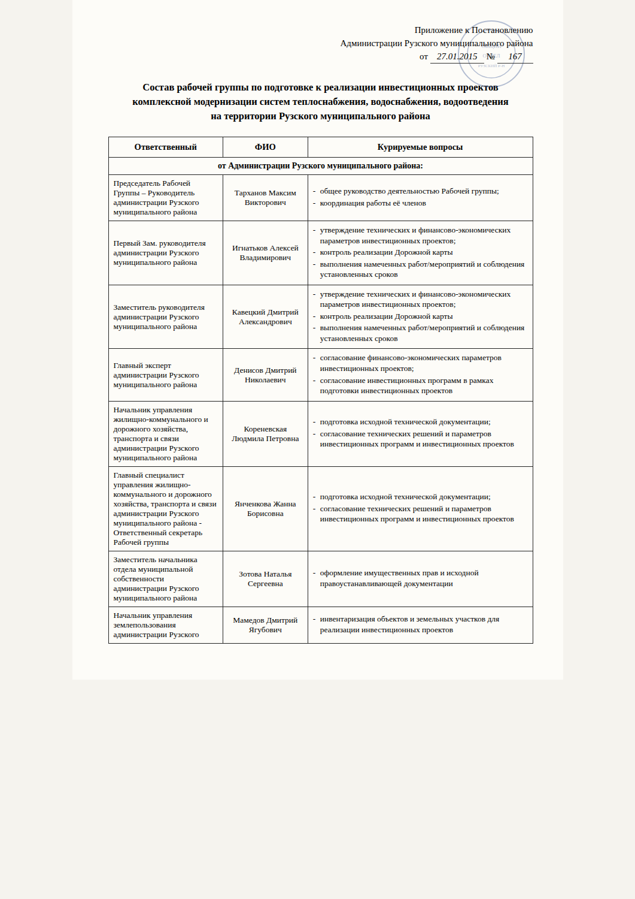ОБЩИЙ ОТДЕЛ РУЗСКИЙ Р-Н
Приложение к Постановлению Администрации Рузского муниципального района от 27.01.2015 № 167
Состав рабочей группы по подготовке к реализации инвестиционных проектов
комплексной модернизации систем теплоснабжения, водоснабжения, водоотведения
на территории Рузского муниципального района
| Ответственный | ФИО | Курируемые вопросы |
| --- | --- | --- |
| от Администрации Рузского муниципального района: |
| Председатель Рабочей Группы – Руководитель администрации Рузского муниципального района | Тарханов Максим Викторович | общее руководство деятельностью Рабочей группы; координация работы её членов |
| Первый Зам. руководителя администрации Рузского муниципального района | Игнатьков Алексей Владимирович | утверждение технических и финансово-экономических параметров инвестиционных проектов; контроль реализации Дорожной карты выполнения намеченных работ/мероприятий и соблюдения установленных сроков |
| Заместитель руководителя администрации Рузского муниципального района | Кавецкий Дмитрий Александрович | утверждение технических и финансово-экономических параметров инвестиционных проектов; контроль реализации Дорожной карты выполнения намеченных работ/мероприятий и соблюдения установленных сроков |
| Главный эксперт администрации Рузского муниципального района | Денисов Дмитрий Николаевич | согласование финансово-экономических параметров инвестиционных проектов; согласование инвестиционных программ в рамках подготовки инвестиционных проектов |
| Начальник управления жилищно-коммунального и дорожного хозяйства, транспорта и связи администрации Рузского муниципального района | Кореневская Людмила Петровна | подготовка исходной технической документации; согласование технических решений и параметров инвестиционных программ и инвестиционных проектов |
| Главный специалист управления жилищно-коммунального и дорожного хозяйства, транспорта и связи администрации Рузского муниципального района - Ответственный секретарь Рабочей группы | Янченкова Жанна Борисовна | подготовка исходной технической документации; согласование технических решений и параметров инвестиционных программ и инвестиционных проектов |
| Заместитель начальника отдела муниципальной собственности администрации Рузского муниципального района | Зотова Наталья Сергеевна | оформление имущественных прав и исходной правоустанавливающей документации |
| Начальник управления землепользования администрации Рузского | Мамедов Дмитрий Ягубович | инвентаризация объектов и земельных участков для реализации инвестиционных проектов |